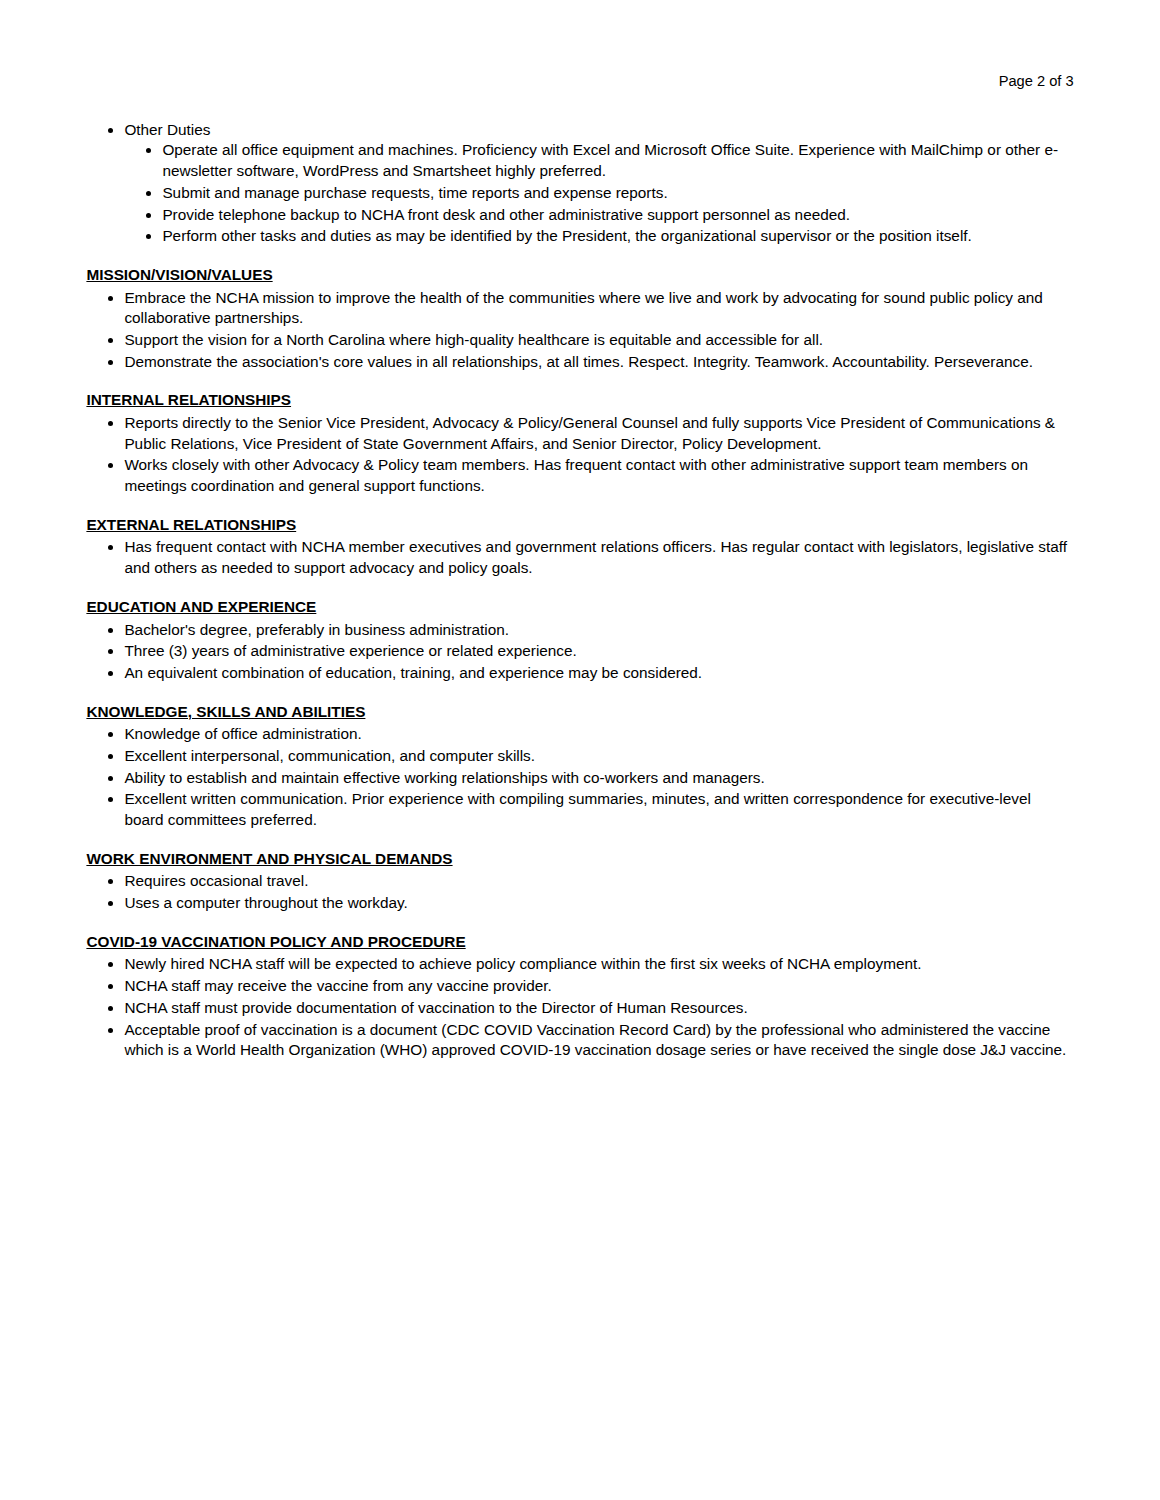Page 2 of 3
Other Duties
Operate all office equipment and machines. Proficiency with Excel and Microsoft Office Suite. Experience with MailChimp or other e-newsletter software, WordPress and Smartsheet highly preferred.
Submit and manage purchase requests, time reports and expense reports.
Provide telephone backup to NCHA front desk and other administrative support personnel as needed.
Perform other tasks and duties as may be identified by the President, the organizational supervisor or the position itself.
Mission/Vision/Values
Embrace the NCHA mission to improve the health of the communities where we live and work by advocating for sound public policy and collaborative partnerships.
Support the vision for a North Carolina where high-quality healthcare is equitable and accessible for all.
Demonstrate the association's core values in all relationships, at all times. Respect. Integrity. Teamwork. Accountability. Perseverance.
Internal Relationships
Reports directly to the Senior Vice President, Advocacy & Policy/General Counsel and fully supports Vice President of Communications & Public Relations, Vice President of State Government Affairs, and Senior Director, Policy Development.
Works closely with other Advocacy & Policy team members. Has frequent contact with other administrative support team members on meetings coordination and general support functions.
External Relationships
Has frequent contact with NCHA member executives and government relations officers. Has regular contact with legislators, legislative staff and others as needed to support advocacy and policy goals.
Education and Experience
Bachelor's degree, preferably in business administration.
Three (3) years of administrative experience or related experience.
An equivalent combination of education, training, and experience may be considered.
Knowledge, Skills and Abilities
Knowledge of office administration.
Excellent interpersonal, communication, and computer skills.
Ability to establish and maintain effective working relationships with co-workers and managers.
Excellent written communication. Prior experience with compiling summaries, minutes, and written correspondence for executive-level board committees preferred.
Work Environment and Physical Demands
Requires occasional travel.
Uses a computer throughout the workday.
COVID-19 Vaccination Policy and Procedure
Newly hired NCHA staff will be expected to achieve policy compliance within the first six weeks of NCHA employment.
NCHA staff may receive the vaccine from any vaccine provider.
NCHA staff must provide documentation of vaccination to the Director of Human Resources.
Acceptable proof of vaccination is a document (CDC COVID Vaccination Record Card) by the professional who administered the vaccine which is a World Health Organization (WHO) approved COVID-19 vaccination dosage series or have received the single dose J&J vaccine.